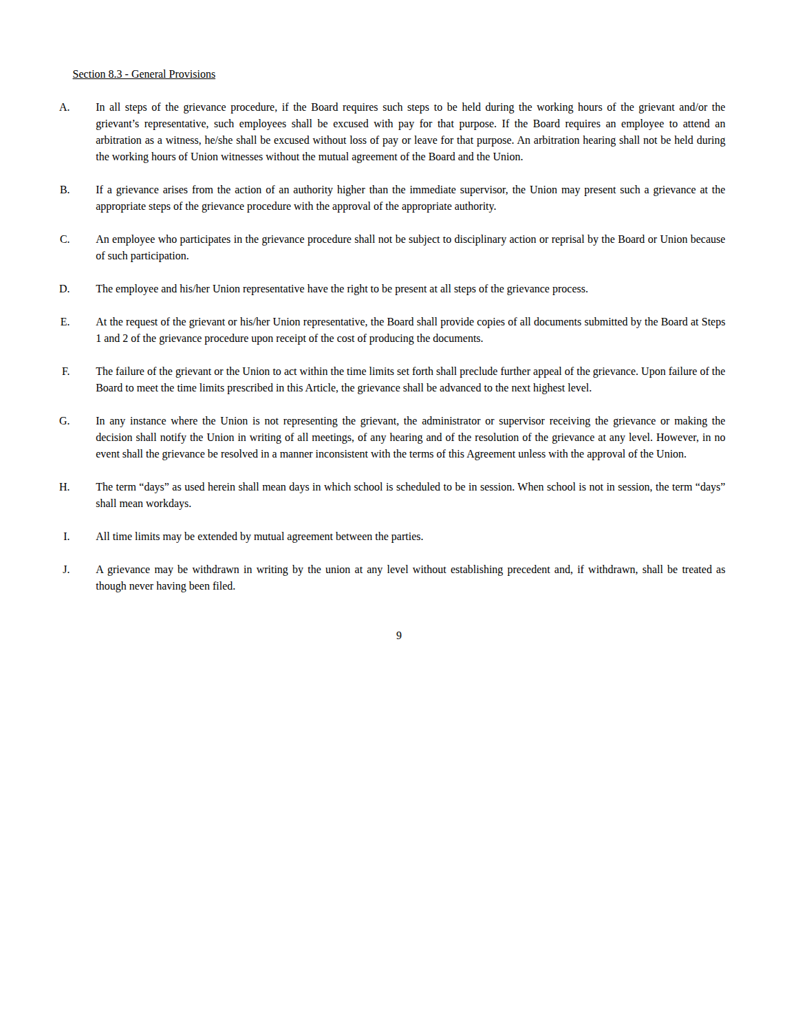Section 8.3 - General Provisions
In all steps of the grievance procedure, if the Board requires such steps to be held during the working hours of the grievant and/or the grievant’s representative, such employees shall be excused with pay for that purpose. If the Board requires an employee to attend an arbitration as a witness, he/she shall be excused without loss of pay or leave for that purpose. An arbitration hearing shall not be held during the working hours of Union witnesses without the mutual agreement of the Board and the Union.
If a grievance arises from the action of an authority higher than the immediate supervisor, the Union may present such a grievance at the appropriate steps of the grievance procedure with the approval of the appropriate authority.
An employee who participates in the grievance procedure shall not be subject to disciplinary action or reprisal by the Board or Union because of such participation.
The employee and his/her Union representative have the right to be present at all steps of the grievance process.
At the request of the grievant or his/her Union representative, the Board shall provide copies of all documents submitted by the Board at Steps 1 and 2 of the grievance procedure upon receipt of the cost of producing the documents.
The failure of the grievant or the Union to act within the time limits set forth shall preclude further appeal of the grievance. Upon failure of the Board to meet the time limits prescribed in this Article, the grievance shall be advanced to the next highest level.
In any instance where the Union is not representing the grievant, the administrator or supervisor receiving the grievance or making the decision shall notify the Union in writing of all meetings, of any hearing and of the resolution of the grievance at any level. However, in no event shall the grievance be resolved in a manner inconsistent with the terms of this Agreement unless with the approval of the Union.
The term “days” as used herein shall mean days in which school is scheduled to be in session. When school is not in session, the term “days” shall mean workdays.
All time limits may be extended by mutual agreement between the parties.
A grievance may be withdrawn in writing by the union at any level without establishing precedent and, if withdrawn, shall be treated as though never having been filed.
9